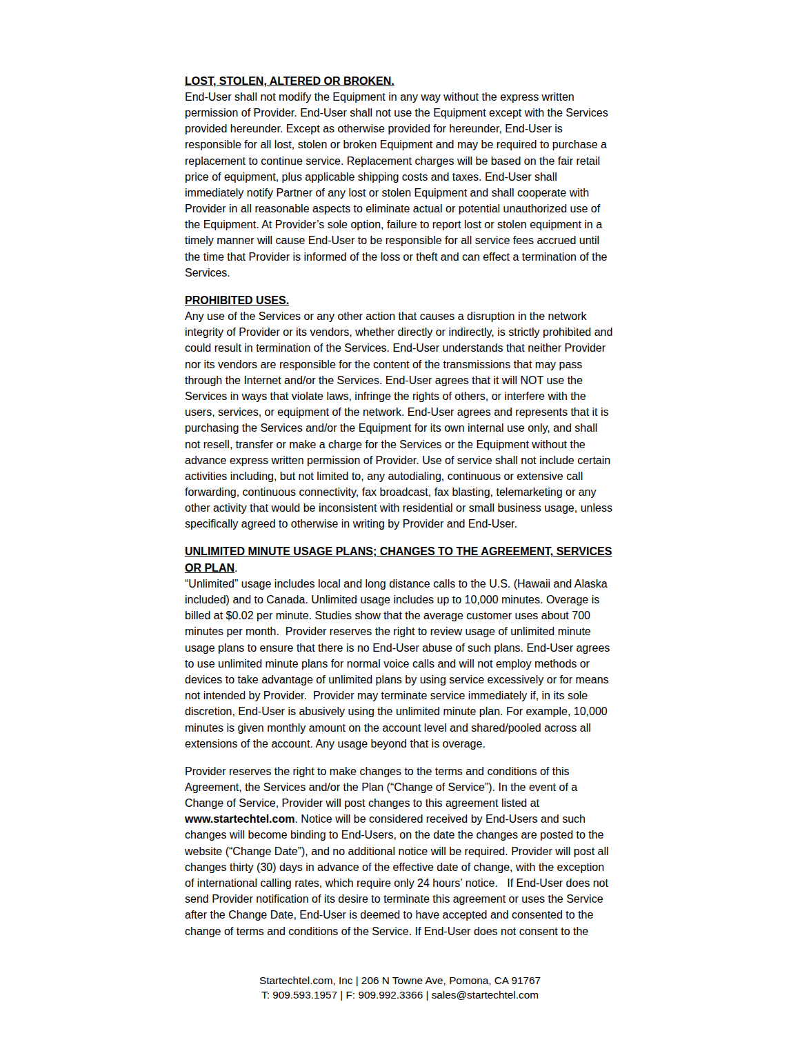LOST, STOLEN, ALTERED OR BROKEN.
End-User shall not modify the Equipment in any way without the express written permission of Provider. End-User shall not use the Equipment except with the Services provided hereunder. Except as otherwise provided for hereunder, End-User is responsible for all lost, stolen or broken Equipment and may be required to purchase a replacement to continue service. Replacement charges will be based on the fair retail price of equipment, plus applicable shipping costs and taxes. End-User shall immediately notify Partner of any lost or stolen Equipment and shall cooperate with Provider in all reasonable aspects to eliminate actual or potential unauthorized use of the Equipment. At Provider’s sole option, failure to report lost or stolen equipment in a timely manner will cause End-User to be responsible for all service fees accrued until the time that Provider is informed of the loss or theft and can effect a termination of the Services.
PROHIBITED USES.
Any use of the Services or any other action that causes a disruption in the network integrity of Provider or its vendors, whether directly or indirectly, is strictly prohibited and could result in termination of the Services. End-User understands that neither Provider nor its vendors are responsible for the content of the transmissions that may pass through the Internet and/or the Services. End-User agrees that it will NOT use the Services in ways that violate laws, infringe the rights of others, or interfere with the users, services, or equipment of the network. End-User agrees and represents that it is purchasing the Services and/or the Equipment for its own internal use only, and shall not resell, transfer or make a charge for the Services or the Equipment without the advance express written permission of Provider. Use of service shall not include certain activities including, but not limited to, any autodialing, continuous or extensive call forwarding, continuous connectivity, fax broadcast, fax blasting, telemarketing or any other activity that would be inconsistent with residential or small business usage, unless specifically agreed to otherwise in writing by Provider and End-User.
UNLIMITED MINUTE USAGE PLANS; CHANGES TO THE AGREEMENT, SERVICES OR PLAN.
“Unlimited” usage includes local and long distance calls to the U.S. (Hawaii and Alaska included) and to Canada. Unlimited usage includes up to 10,000 minutes. Overage is billed at $0.02 per minute. Studies show that the average customer uses about 700 minutes per month. Provider reserves the right to review usage of unlimited minute usage plans to ensure that there is no End-User abuse of such plans. End-User agrees to use unlimited minute plans for normal voice calls and will not employ methods or devices to take advantage of unlimited plans by using service excessively or for means not intended by Provider. Provider may terminate service immediately if, in its sole discretion, End-User is abusively using the unlimited minute plan. For example, 10,000 minutes is given monthly amount on the account level and shared/pooled across all extensions of the account. Any usage beyond that is overage.
Provider reserves the right to make changes to the terms and conditions of this Agreement, the Services and/or the Plan (“Change of Service”). In the event of a Change of Service, Provider will post changes to this agreement listed at www.startechtel.com. Notice will be considered received by End-Users and such changes will become binding to End-Users, on the date the changes are posted to the website (“Change Date”), and no additional notice will be required. Provider will post all changes thirty (30) days in advance of the effective date of change, with the exception of international calling rates, which require only 24 hours’ notice. If End-User does not send Provider notification of its desire to terminate this agreement or uses the Service after the Change Date, End-User is deemed to have accepted and consented to the change of terms and conditions of the Service. If End-User does not consent to the
Startechtel.com, Inc | 206 N Towne Ave, Pomona, CA 91767
T: 909.593.1957 | F: 909.992.3366 | sales@startechtel.com